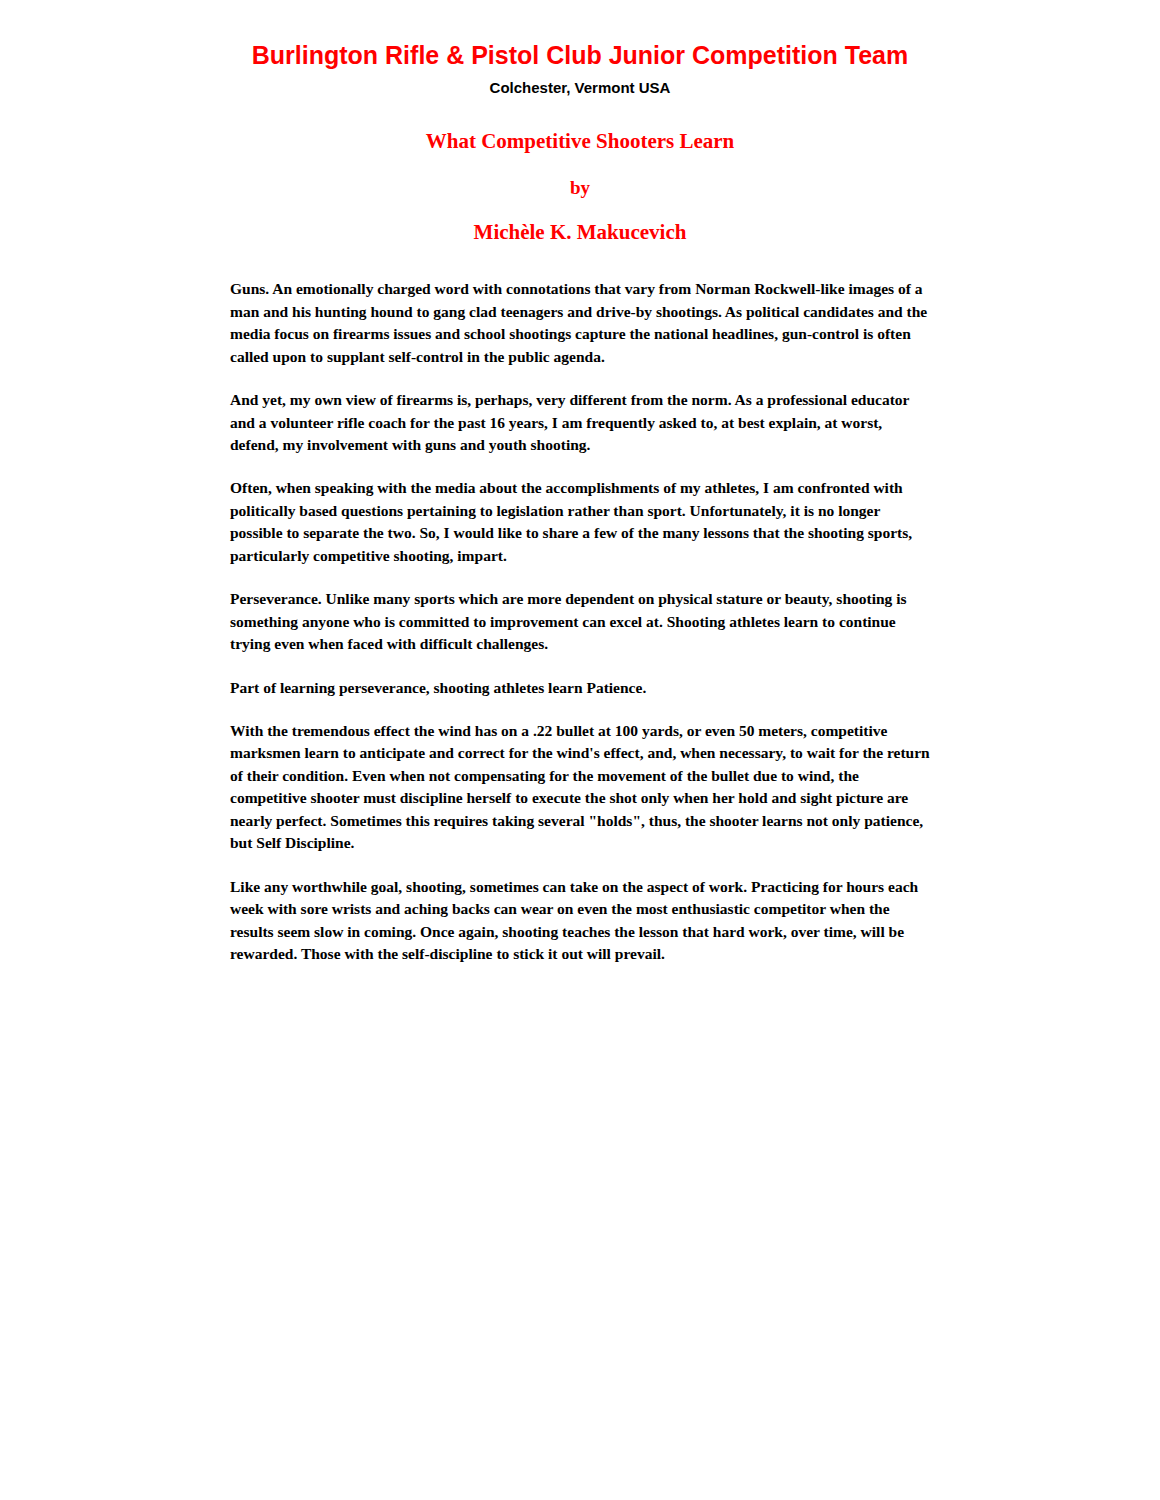Burlington Rifle & Pistol Club Junior Competition Team
Colchester, Vermont USA
What Competitive Shooters Learn
by
Michèle K. Makucevich
Guns. An emotionally charged word with connotations that vary from Norman Rockwell-like images of a man and his hunting hound to gang clad teenagers and drive-by shootings. As political candidates and the media focus on firearms issues and school shootings capture the national headlines, gun-control is often called upon to supplant self-control in the public agenda.
And yet, my own view of firearms is, perhaps, very different from the norm. As a professional educator and a volunteer rifle coach for the past 16 years, I am frequently asked to, at best explain, at worst, defend, my involvement with guns and youth shooting.
Often, when speaking with the media about the accomplishments of my athletes, I am confronted with politically based questions pertaining to legislation rather than sport. Unfortunately, it is no longer possible to separate the two. So, I would like to share a few of the many lessons that the shooting sports, particularly competitive shooting, impart.
Perseverance. Unlike many sports which are more dependent on physical stature or beauty, shooting is something anyone who is committed to improvement can excel at. Shooting athletes learn to continue trying even when faced with difficult challenges.
Part of learning perseverance, shooting athletes learn Patience.
With the tremendous effect the wind has on a .22 bullet at 100 yards, or even 50 meters, competitive marksmen learn to anticipate and correct for the wind's effect, and, when necessary, to wait for the return of their condition. Even when not compensating for the movement of the bullet due to wind, the competitive shooter must discipline herself to execute the shot only when her hold and sight picture are nearly perfect. Sometimes this requires taking several "holds", thus, the shooter learns not only patience, but Self Discipline.
Like any worthwhile goal, shooting, sometimes can take on the aspect of work. Practicing for hours each week with sore wrists and aching backs can wear on even the most enthusiastic competitor when the results seem slow in coming. Once again, shooting teaches the lesson that hard work, over time, will be rewarded. Those with the self-discipline to stick it out will prevail.